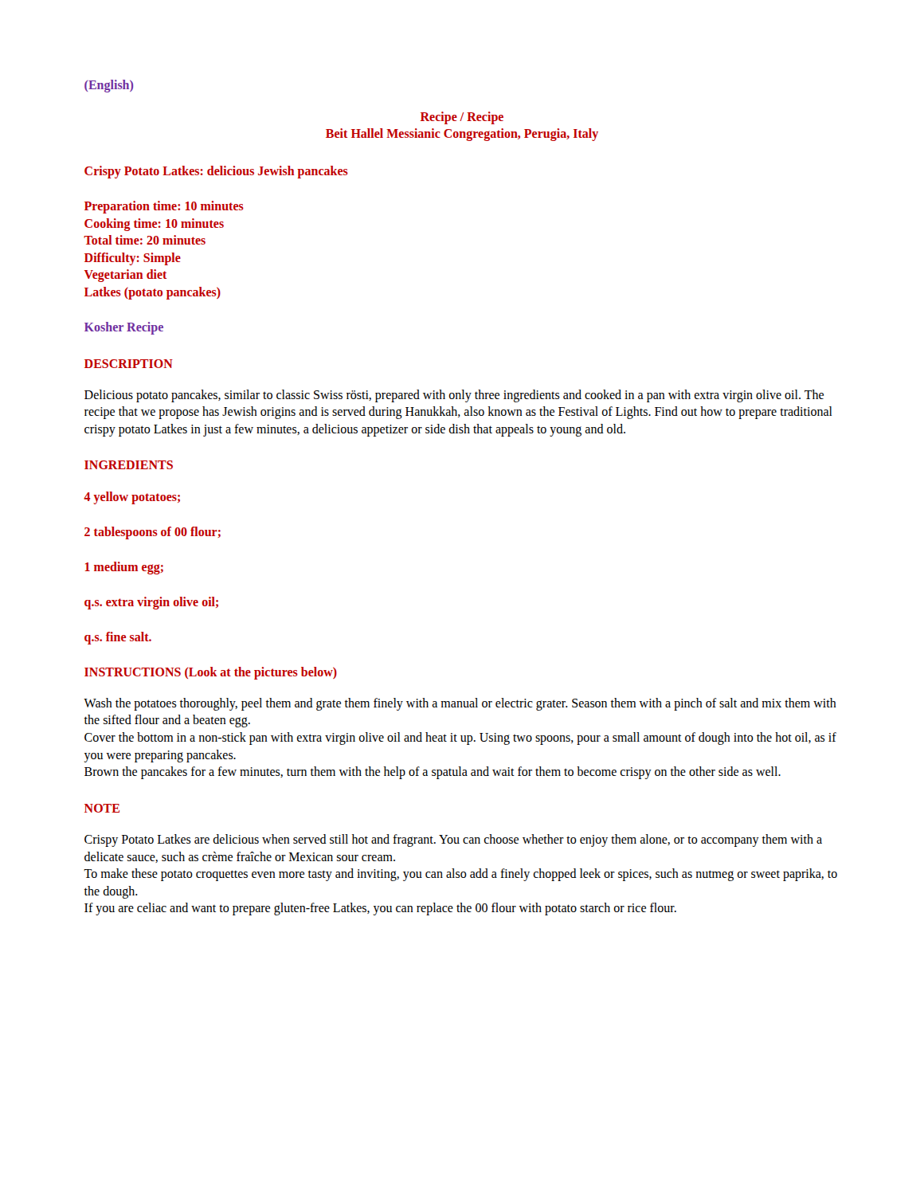(English)
Recipe / Recipe
Beit Hallel Messianic Congregation, Perugia, Italy
Crispy Potato Latkes: delicious Jewish pancakes
Preparation time: 10 minutes
Cooking time: 10 minutes
Total time: 20 minutes
Difficulty: Simple
Vegetarian diet
Latkes (potato pancakes)
Kosher Recipe
DESCRIPTION
Delicious potato pancakes, similar to classic Swiss rösti, prepared with only three ingredients and cooked in a pan with extra virgin olive oil. The recipe that we propose has Jewish origins and is served during Hanukkah, also known as the Festival of Lights. Find out how to prepare traditional crispy potato Latkes in just a few minutes, a delicious appetizer or side dish that appeals to young and old.
INGREDIENTS
4 yellow potatoes;
2 tablespoons of 00 flour;
1 medium egg;
q.s. extra virgin olive oil;
q.s. fine salt.
INSTRUCTIONS (Look at the pictures below)
Wash the potatoes thoroughly, peel them and grate them finely with a manual or electric grater. Season them with a pinch of salt and mix them with the sifted flour and a beaten egg.
Cover the bottom in a non-stick pan with extra virgin olive oil and heat it up. Using two spoons, pour a small amount of dough into the hot oil, as if you were preparing pancakes.
Brown the pancakes for a few minutes, turn them with the help of a spatula and wait for them to become crispy on the other side as well.
NOTE
Crispy Potato Latkes are delicious when served still hot and fragrant. You can choose whether to enjoy them alone, or to accompany them with a delicate sauce, such as crème fraîche or Mexican sour cream.
To make these potato croquettes even more tasty and inviting, you can also add a finely chopped leek or spices, such as nutmeg or sweet paprika, to the dough.
If you are celiac and want to prepare gluten-free Latkes, you can replace the 00 flour with potato starch or rice flour.